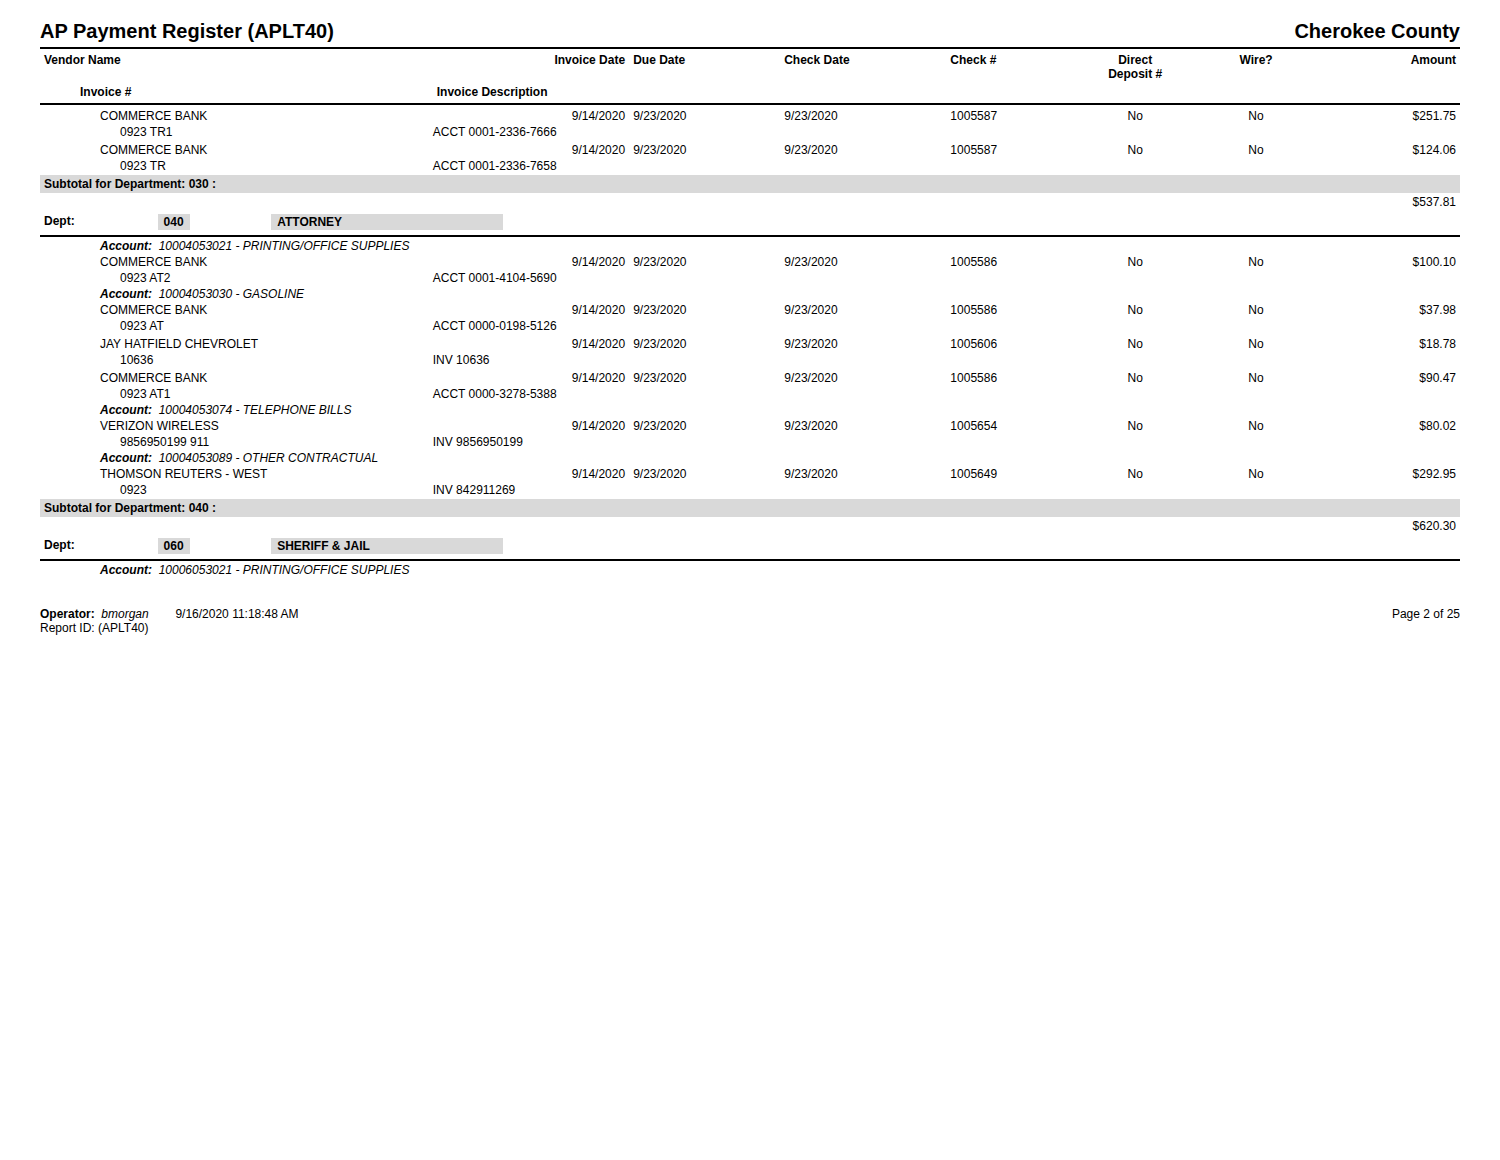AP Payment Register (APLT40)
Cherokee County
| Vendor Name | Invoice Date | Due Date | Check Date | Check # | Direct Deposit # | Wire? | Amount |
| --- | --- | --- | --- | --- | --- | --- | --- |
| Invoice # | Invoice Description | | | | | |
| COMMERCE BANK | 9/14/2020 | 9/23/2020 | 9/23/2020 | 1005587 | No | No | $251.75 |
| 0923 TR1 | ACCT 0001-2336-7666 | | | | | |
| COMMERCE BANK | 9/14/2020 | 9/23/2020 | 9/23/2020 | 1005587 | No | No | $124.06 |
| 0923 TR | ACCT 0001-2336-7658 | | | | | |
| Subtotal for Department: 030 : |
| | $537.81 |
| Dept: | 040 | ATTORNEY |
Account: 10004053021 - PRINTING/OFFICE SUPPLIES
| COMMERCE BANK | 9/14/2020 | 9/23/2020 | 9/23/2020 | 1005586 | No | No | $100.10 |
| 0923 AT2 | ACCT 0001-4104-5690 | | | | | |
Account: 10004053030 - GASOLINE
| COMMERCE BANK | 9/14/2020 | 9/23/2020 | 9/23/2020 | 1005586 | No | No | $37.98 |
| 0923 AT | ACCT 0000-0198-5126 | | | | | |
| JAY HATFIELD CHEVROLET | 9/14/2020 | 9/23/2020 | 9/23/2020 | 1005606 | No | No | $18.78 |
| 10636 | INV 10636 | | | | | |
| COMMERCE BANK | 9/14/2020 | 9/23/2020 | 9/23/2020 | 1005586 | No | No | $90.47 |
| 0923 AT1 | ACCT 0000-3278-5388 | | | | | |
Account: 10004053074 - TELEPHONE BILLS
| VERIZON WIRELESS | 9/14/2020 | 9/23/2020 | 9/23/2020 | 1005654 | No | No | $80.02 |
| 9856950199 911 | INV 9856950199 | | | | | |
Account: 10004053089 - OTHER CONTRACTUAL
| THOMSON REUTERS - WEST | 9/14/2020 | 9/23/2020 | 9/23/2020 | 1005649 | No | No | $292.95 |
| 0923 | INV 842911269 | | | | | |
| Subtotal for Department: 040 : |
| | $620.30 |
| Dept: | 060 | SHERIFF & JAIL |
Account: 10006053021 - PRINTING/OFFICE SUPPLIES
Operator: bmorgan 9/16/2020 11:18:48 AM
Report ID: (APLT40)
Page 2 of 25